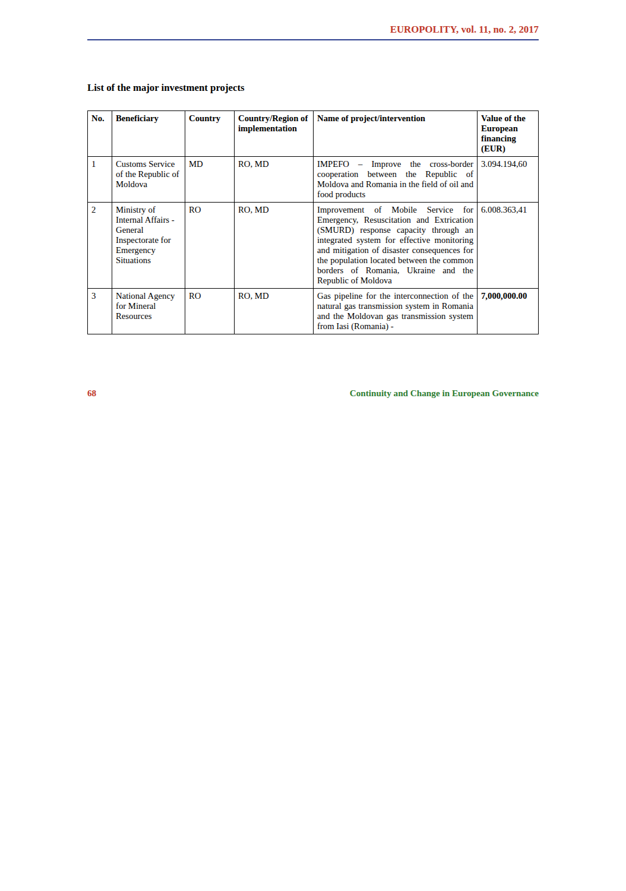EUROPOLITY, vol. 11, no. 2, 2017
List of the major investment projects
| No. | Beneficiary | Country | Country/Region of implementation | Name of project/intervention | Value of the European financing (EUR) |
| --- | --- | --- | --- | --- | --- |
| 1 | Customs Service of the Republic of Moldova | MD | RO, MD | IMPEFO – Improve the cross-border cooperation between the Republic of Moldova and Romania in the field of oil and food products | 3.094.194,60 |
| 2 | Ministry of Internal Affairs - General Inspectorate for Emergency Situations | RO | RO, MD | Improvement of Mobile Service for Emergency, Resuscitation and Extrication (SMURD) response capacity through an integrated system for effective monitoring and mitigation of disaster consequences for the population located between the common borders of Romania, Ukraine and the Republic of Moldova | 6.008.363,41 |
| 3 | National Agency for Mineral Resources | RO | RO, MD | Gas pipeline for the interconnection of the natural gas transmission system in Romania and the Moldovan gas transmission system from Iasi (Romania) - | 7,000,000.00 |
68 Continuity and Change in European Governance